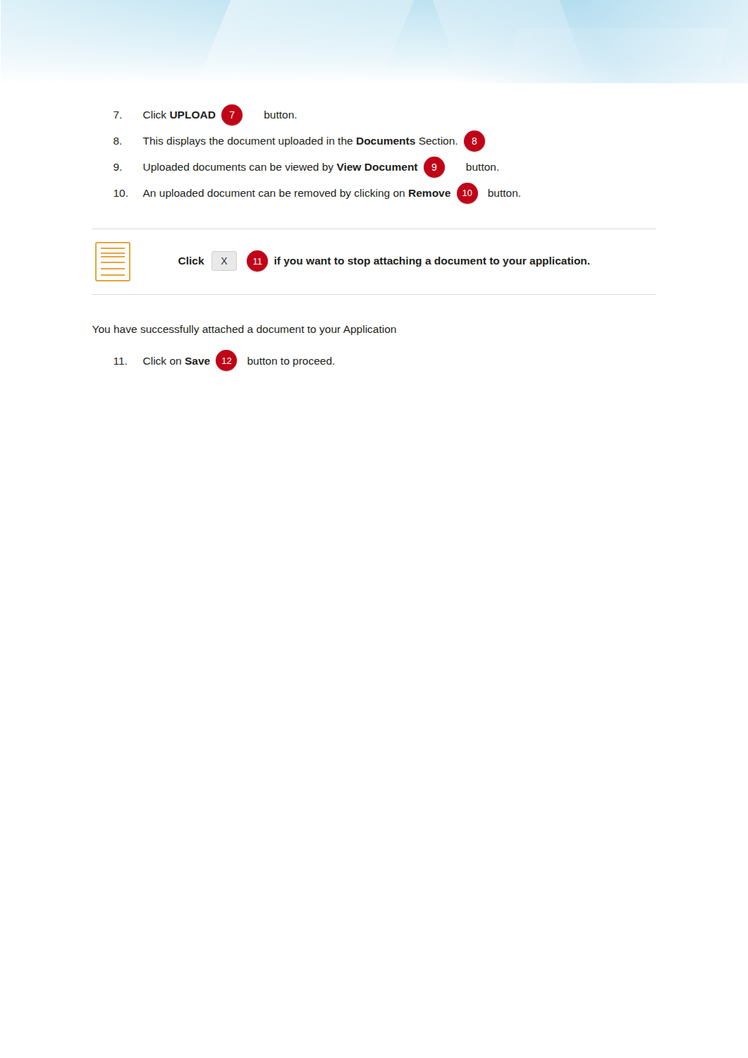7. Click UPLOAD 7 button.
8. This displays the document uploaded in the Documents Section. 8
9. Uploaded documents can be viewed by View Document 9 button.
10. An uploaded document can be removed by clicking on Remove 10 button.
Click X 11 if you want to stop attaching a document to your application.
You have successfully attached a document to your Application
11. Click on Save 12 button to proceed.